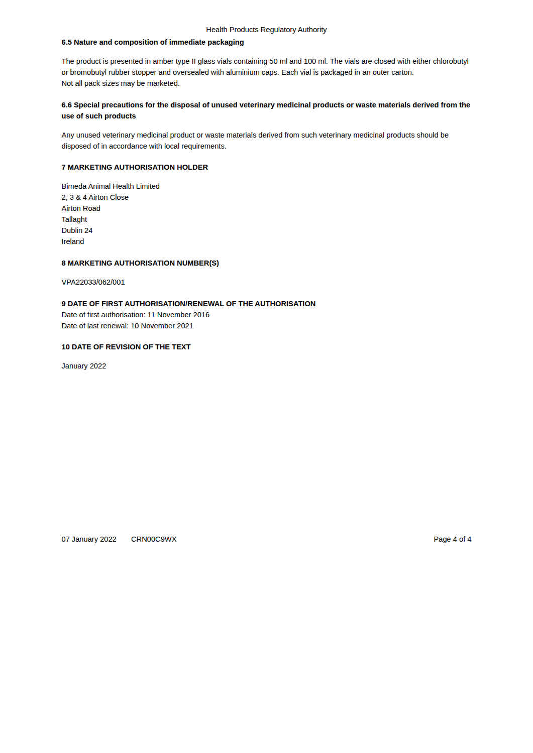Health Products Regulatory Authority
6.5 Nature and composition of immediate packaging
The product is presented in amber type II glass vials containing 50 ml and 100 ml. The vials are closed with either chlorobutyl or bromobutyl rubber stopper and oversealed with aluminium caps. Each vial is packaged in an outer carton.
Not all pack sizes may be marketed.
6.6 Special precautions for the disposal of unused veterinary medicinal products or waste materials derived from the use of such products
Any unused veterinary medicinal product or waste materials derived from such veterinary medicinal products should be disposed of in accordance with local requirements.
7 MARKETING AUTHORISATION HOLDER
Bimeda Animal Health Limited 2, 3 & 4 Airton Close Airton Road Tallaght Dublin 24 Ireland
8 MARKETING AUTHORISATION NUMBER(S)
VPA22033/062/001
9 DATE OF FIRST AUTHORISATION/RENEWAL OF THE AUTHORISATION
Date of first authorisation: 11 November 2016 Date of last renewal: 10 November 2021
10 DATE OF REVISION OF THE TEXT
January 2022
07 January 2022
CRN00C9WX
Page 4 of 4